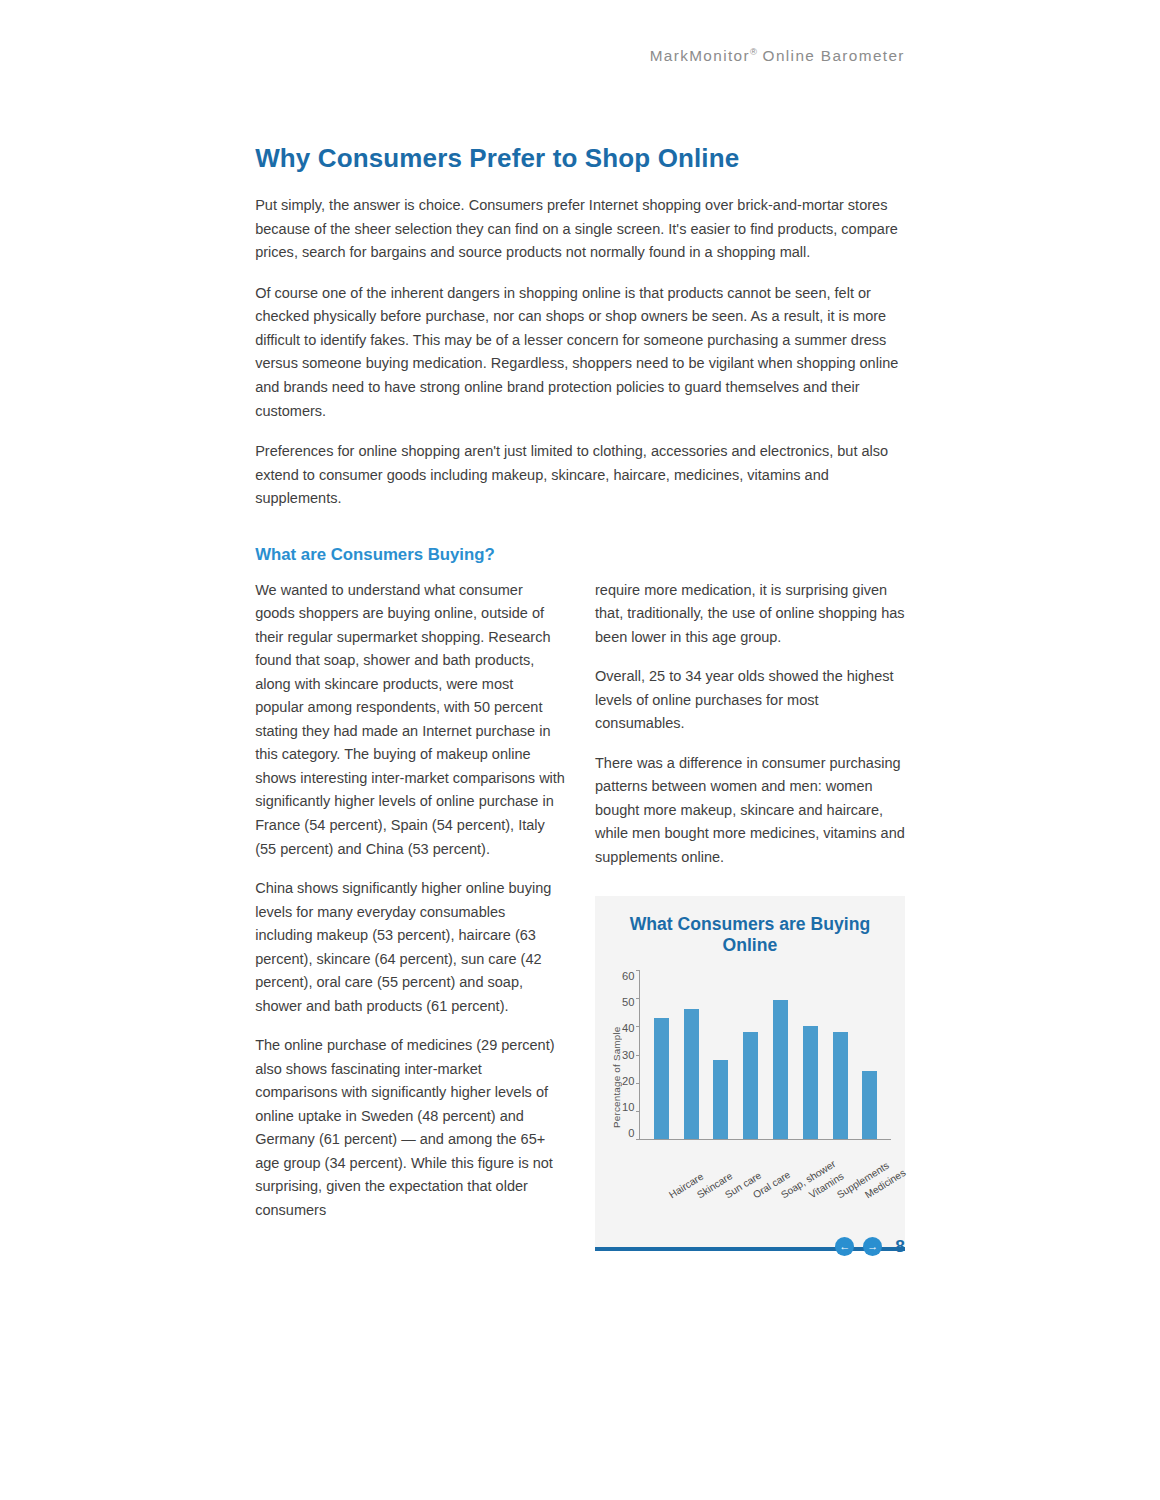MarkMonitor® Online Barometer
Why Consumers Prefer to Shop Online
Put simply, the answer is choice. Consumers prefer Internet shopping over brick-and-mortar stores because of the sheer selection they can find on a single screen. It's easier to find products, compare prices, search for bargains and source products not normally found in a shopping mall.
Of course one of the inherent dangers in shopping online is that products cannot be seen, felt or checked physically before purchase, nor can shops or shop owners be seen. As a result, it is more difficult to identify fakes. This may be of a lesser concern for someone purchasing a summer dress versus someone buying medication. Regardless, shoppers need to be vigilant when shopping online and brands need to have strong online brand protection policies to guard themselves and their customers.
Preferences for online shopping aren't just limited to clothing, accessories and electronics, but also extend to consumer goods including makeup, skincare, haircare, medicines, vitamins and supplements.
What are Consumers Buying?
We wanted to understand what consumer goods shoppers are buying online, outside of their regular supermarket shopping. Research found that soap, shower and bath products, along with skincare products, were most popular among respondents, with 50 percent stating they had made an Internet purchase in this category. The buying of makeup online shows interesting inter-market comparisons with significantly higher levels of online purchase in France (54 percent), Spain (54 percent), Italy (55 percent) and China (53 percent).
China shows significantly higher online buying levels for many everyday consumables including makeup (53 percent), haircare (63 percent), skincare (64 percent), sun care (42 percent), oral care (55 percent) and soap, shower and bath products (61 percent).
The online purchase of medicines (29 percent) also shows fascinating inter-market comparisons with significantly higher levels of online uptake in Sweden (48 percent) and Germany (61 percent) — and among the 65+ age group (34 percent). While this figure is not surprising, given the expectation that older consumers
require more medication, it is surprising given that, traditionally, the use of online shopping has been lower in this age group.
Overall, 25 to 34 year olds showed the highest levels of online purchases for most consumables.
There was a difference in consumer purchasing patterns between women and men: women bought more makeup, skincare and haircare, while men bought more medicines, vitamins and supplements online.
What Consumers are Buying Online
Percentage of Sample
60
50
40
30
20
10
0
Haircare Skincare Sun care Oral care Soap, shower Vitamins Supplements Medicines
← → 8